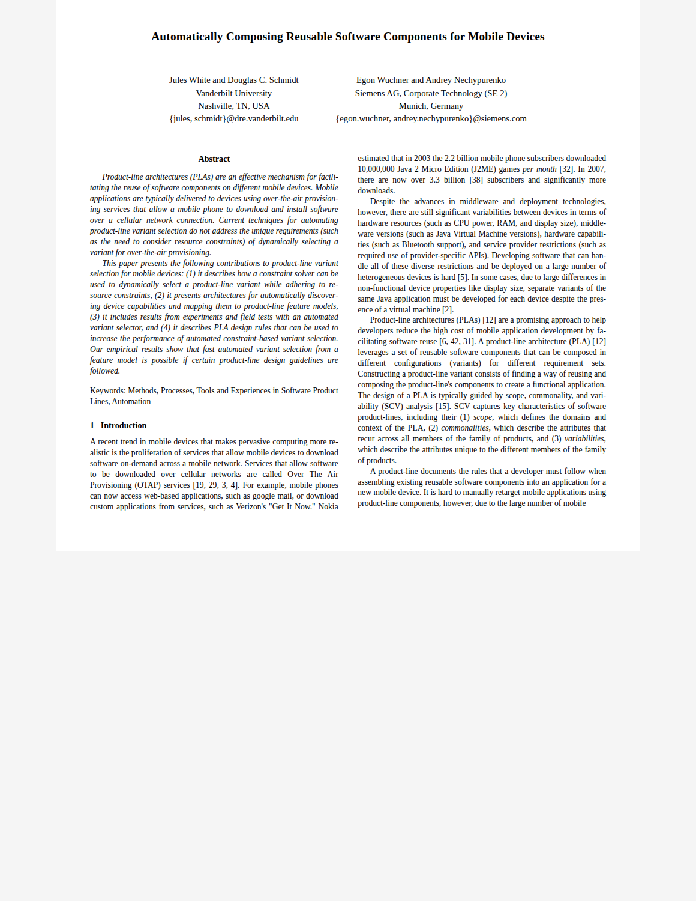Automatically Composing Reusable Software Components for Mobile Devices
Jules White and Douglas C. Schmidt
Vanderbilt University
Nashville, TN, USA
{jules, schmidt}@dre.vanderbilt.edu
Egon Wuchner and Andrey Nechypurenko
Siemens AG, Corporate Technology (SE 2)
Munich, Germany
{egon.wuchner, andrey.nechypurenko}@siemens.com
Abstract
Product-line architectures (PLAs) are an effective mechanism for facilitating the reuse of software components on different mobile devices. Mobile applications are typically delivered to devices using over-the-air provisioning services that allow a mobile phone to download and install software over a cellular network connection. Current techniques for automating product-line variant selection do not address the unique requirements (such as the need to consider resource constraints) of dynamically selecting a variant for over-the-air provisioning.
This paper presents the following contributions to product-line variant selection for mobile devices: (1) it describes how a constraint solver can be used to dynamically select a product-line variant while adhering to resource constraints, (2) it presents architectures for automatically discovering device capabilities and mapping them to product-line feature models, (3) it includes results from experiments and field tests with an automated variant selector, and (4) it describes PLA design rules that can be used to increase the performance of automated constraint-based variant selection. Our empirical results show that fast automated variant selection from a feature model is possible if certain product-line design guidelines are followed.
Keywords: Methods, Processes, Tools and Experiences in Software Product Lines, Automation
1 Introduction
A recent trend in mobile devices that makes pervasive computing more realistic is the proliferation of services that allow mobile devices to download software on-demand across a mobile network. Services that allow software to be downloaded over cellular networks are called Over The Air Provisioning (OTAP) services [19, 29, 3, 4]. For example, mobile phones can now access web-based applications, such as google mail, or download custom applications from services, such as Verizon's "Get It Now." Nokia estimated that in 2003 the 2.2 billion mobile phone subscribers downloaded 10,000,000 Java 2 Micro Edition (J2ME) games per month [32]. In 2007, there are now over 3.3 billion [38] subscribers and significantly more downloads.
Despite the advances in middleware and deployment technologies, however, there are still significant variabilities between devices in terms of hardware resources (such as CPU power, RAM, and display size), middleware versions (such as Java Virtual Machine versions), hardware capabilities (such as Bluetooth support), and service provider restrictions (such as required use of provider-specific APIs). Developing software that can handle all of these diverse restrictions and be deployed on a large number of heterogeneous devices is hard [5]. In some cases, due to large differences in non-functional device properties like display size, separate variants of the same Java application must be developed for each device despite the presence of a virtual machine [2].
Product-line architectures (PLAs) [12] are a promising approach to help developers reduce the high cost of mobile application development by facilitating software reuse [6, 42, 31]. A product-line architecture (PLA) [12] leverages a set of reusable software components that can be composed in different configurations (variants) for different requirement sets. Constructing a product-line variant consists of finding a way of reusing and composing the product-line's components to create a functional application. The design of a PLA is typically guided by scope, commonality, and variability (SCV) analysis [15]. SCV captures key characteristics of software product-lines, including their (1) scope, which defines the domains and context of the PLA, (2) commonalities, which describe the attributes that recur across all members of the family of products, and (3) variabilities, which describe the attributes unique to the different members of the family of products.
A product-line documents the rules that a developer must follow when assembling existing reusable software components into an application for a new mobile device. It is hard to manually retarget mobile applications using product-line components, however, due to the large number of mobile